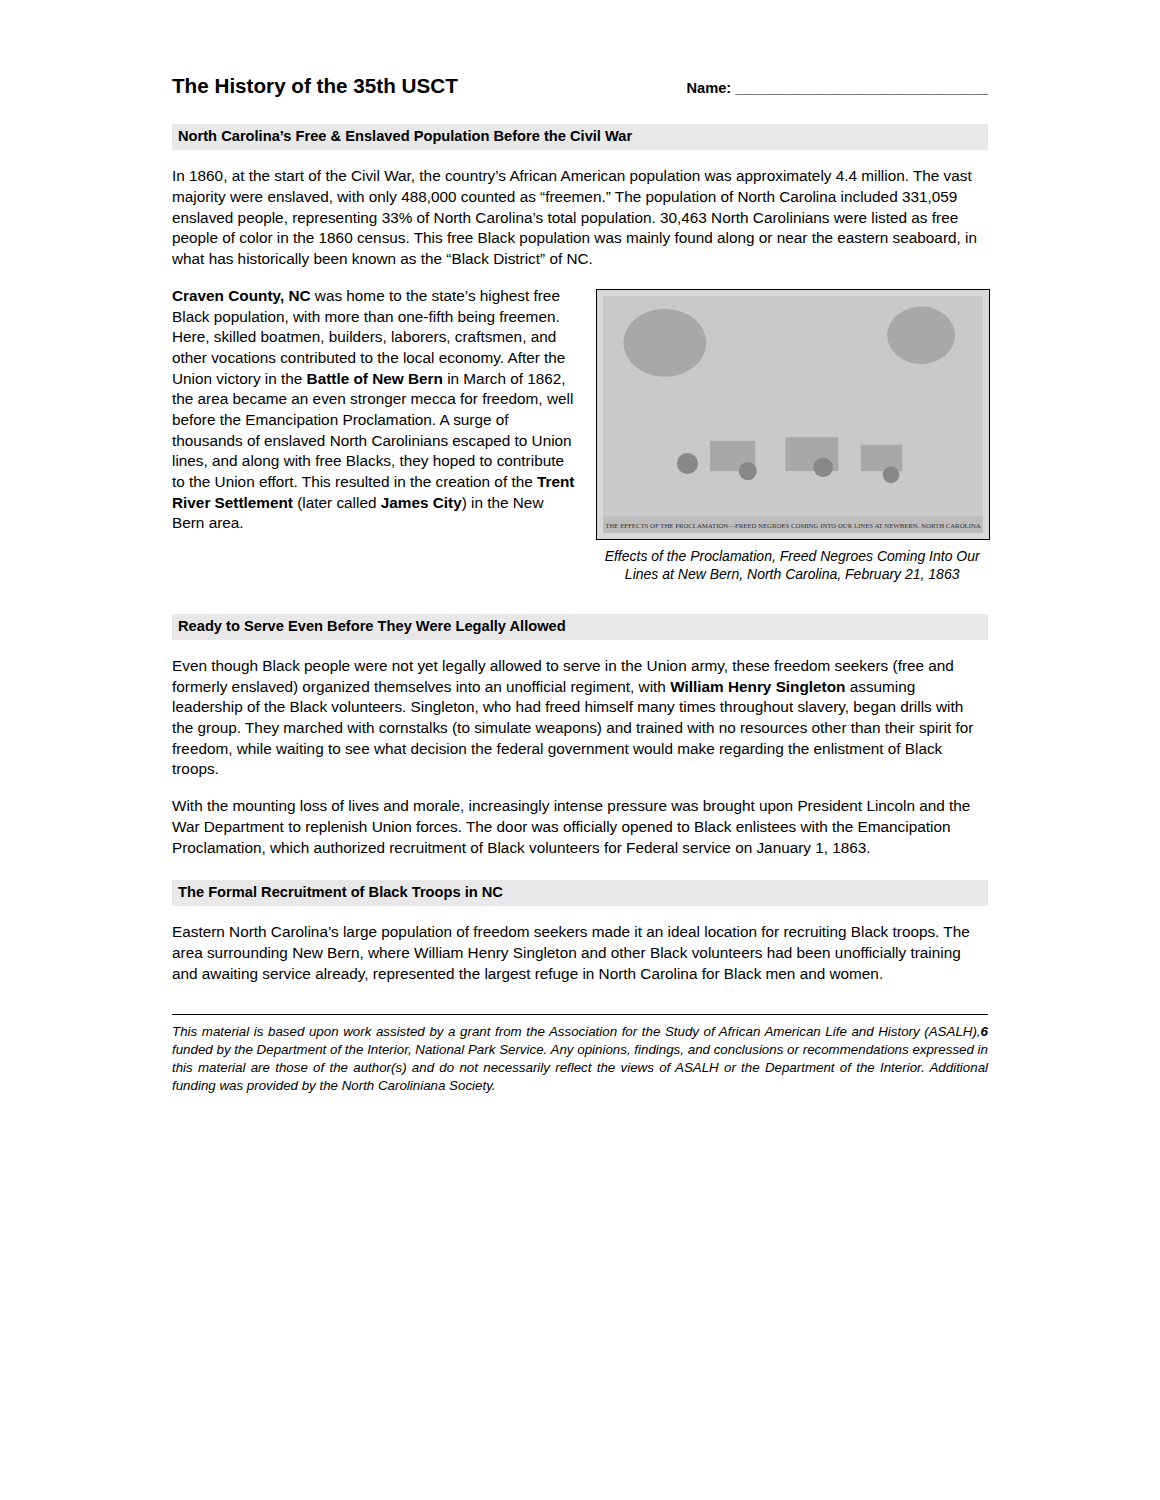The History of the 35th USCT
Name: _______________________________
North Carolina’s Free & Enslaved Population Before the Civil War
In 1860, at the start of the Civil War, the country’s African American population was approximately 4.4 million. The vast majority were enslaved, with only 488,000 counted as “freemen.” The population of North Carolina included 331,059 enslaved people, representing 33% of North Carolina’s total population. 30,463 North Carolinians were listed as free people of color in the 1860 census. This free Black population was mainly found along or near the eastern seaboard, in what has historically been known as the “Black District” of NC.
Effects of the Proclamation, Freed Negroes Coming Into Our Lines at New Bern, North Carolina, February 21, 1863
Craven County, NC was home to the state’s highest free Black population, with more than one-fifth being freemen. Here, skilled boatmen, builders, laborers, craftsmen, and other vocations contributed to the local economy. After the Union victory in the Battle of New Bern in March of 1862, the area became an even stronger mecca for freedom, well before the Emancipation Proclamation. A surge of thousands of enslaved North Carolinians escaped to Union lines, and along with free Blacks, they hoped to contribute to the Union effort. This resulted in the creation of the Trent River Settlement (later called James City) in the New Bern area.
Ready to Serve Even Before They Were Legally Allowed
Even though Black people were not yet legally allowed to serve in the Union army, these freedom seekers (free and formerly enslaved) organized themselves into an unofficial regiment, with William Henry Singleton assuming leadership of the Black volunteers. Singleton, who had freed himself many times throughout slavery, began drills with the group. They marched with cornstalks (to simulate weapons) and trained with no resources other than their spirit for freedom, while waiting to see what decision the federal government would make regarding the enlistment of Black troops.
With the mounting loss of lives and morale, increasingly intense pressure was brought upon President Lincoln and the War Department to replenish Union forces. The door was officially opened to Black enlistees with the Emancipation Proclamation, which authorized recruitment of Black volunteers for Federal service on January 1, 1863.
The Formal Recruitment of Black Troops in NC
Eastern North Carolina’s large population of freedom seekers made it an ideal location for recruiting Black troops. The area surrounding New Bern, where William Henry Singleton and other Black volunteers had been unofficially training and awaiting service already, represented the largest refuge in North Carolina for Black men and women.
6 This material is based upon work assisted by a grant from the Association for the Study of African American Life and History (ASALH), funded by the Department of the Interior, National Park Service. Any opinions, findings, and conclusions or recommendations expressed in this material are those of the author(s) and do not necessarily reflect the views of ASALH or the Department of the Interior. Additional funding was provided by the North Caroliniana Society.